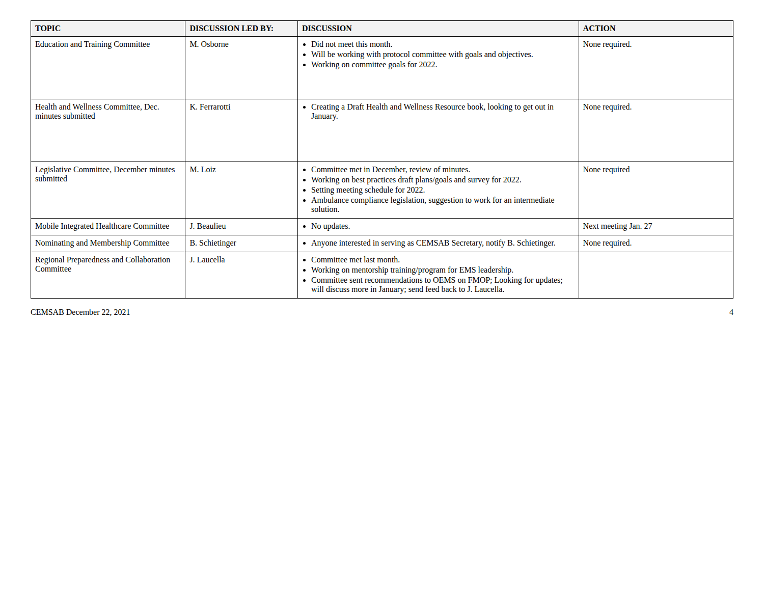| TOPIC | DISCUSSION LED BY: | DISCUSSION | ACTION |
| --- | --- | --- | --- |
| Education and Training Committee | M. Osborne | Did not meet this month. Will be working with protocol committee with goals and objectives. Working on committee goals for 2022. | None required. |
| Health and Wellness Committee, Dec. minutes submitted | K. Ferrarotti | Creating a Draft Health and Wellness Resource book, looking to get out in January. | None required. |
| Legislative Committee, December minutes submitted | M. Loiz | Committee met in December, review of minutes. Working on best practices draft plans/goals and survey for 2022. Setting meeting schedule for 2022. Ambulance compliance legislation, suggestion to work for an intermediate solution. | None required |
| Mobile Integrated Healthcare Committee | J. Beaulieu | No updates. | Next meeting Jan. 27 |
| Nominating and Membership Committee | B. Schietinger | Anyone interested in serving as CEMSAB Secretary, notify B. Schietinger. | None required. |
| Regional Preparedness and Collaboration Committee | J. Laucella | Committee met last month. Working on mentorship training/program for EMS leadership. Committee sent recommendations to OEMS on FMOP; Looking for updates; will discuss more in January; send feed back to J. Laucella. | |
CEMSAB December 22, 2021 4